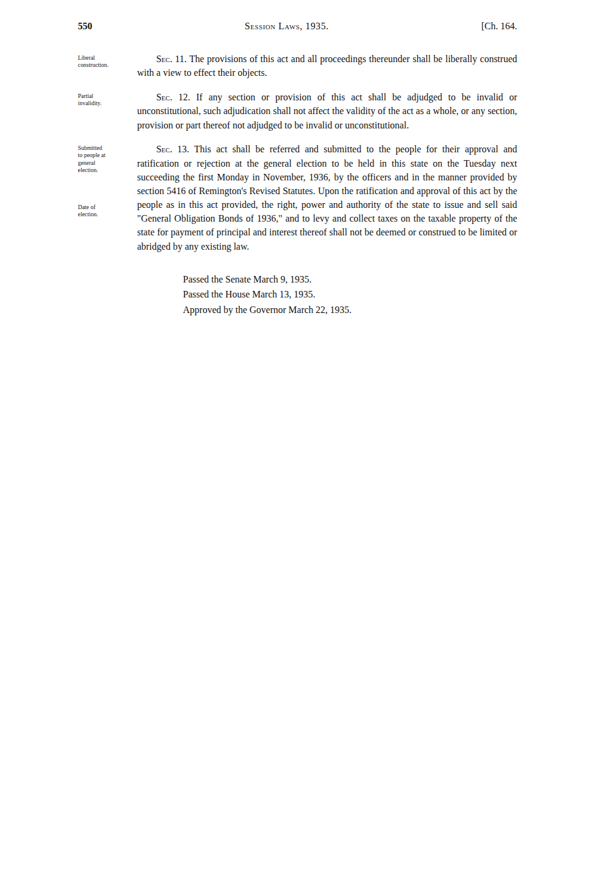550 Session Laws, 1935. [Ch. 164.
Liberal
construction.
Sec. 11. The provisions of this act and all proceedings thereunder shall be liberally construed with a view to effect their objects.
Partial
invalidity.
Sec. 12. If any section or provision of this act shall be adjudged to be invalid or unconstitutional, such adjudication shall not affect the validity of the act as a whole, or any section, provision or part thereof not adjudged to be invalid or unconstitutional.
Submitted
to people at
general
election.
Date of
election.
Sec. 13. This act shall be referred and submitted to the people for their approval and ratification or rejection at the general election to be held in this state on the Tuesday next succeeding the first Monday in November, 1936, by the officers and in the manner provided by section 5416 of Remington's Revised Statutes. Upon the ratification and approval of this act by the people as in this act provided, the right, power and authority of the state to issue and sell said "General Obligation Bonds of 1936," and to levy and collect taxes on the taxable property of the state for payment of principal and interest thereof shall not be deemed or construed to be limited or abridged by any existing law.
Passed the Senate March 9, 1935.
Passed the House March 13, 1935.
Approved by the Governor March 22, 1935.